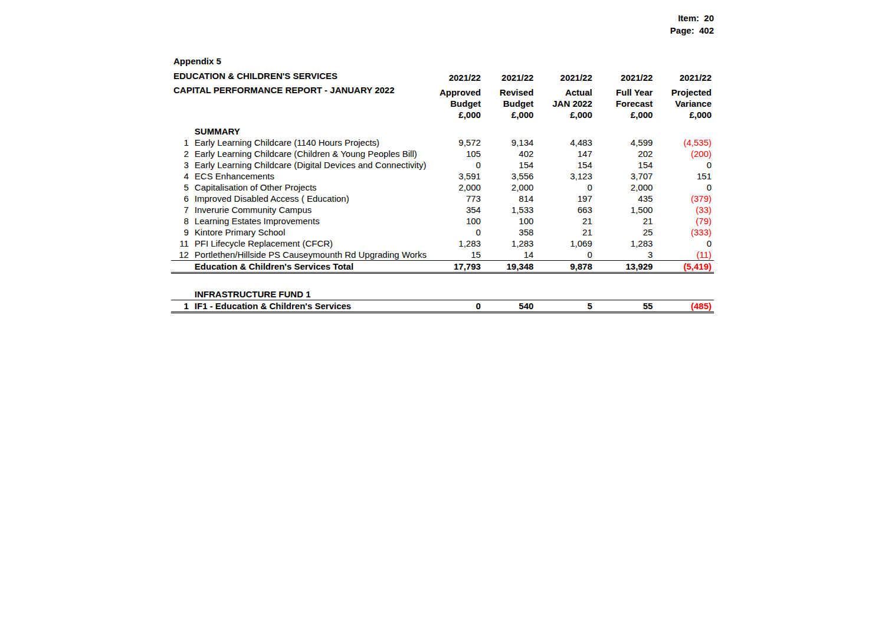Item: 20
Page: 402
| Appendix 5 | |
| EDUCATION & CHILDREN'S SERVICES | 2021/22 | 2021/22 | 2021/22 | 2021/22 | 2021/22 |
| CAPITAL PERFORMANCE REPORT - JANUARY 2022 | Approved | Revised | Actual | Full Year | Projected |
| | Budget | Budget | JAN 2022 | Forecast | Variance |
| | £,000 | £,000 | £,000 | £,000 | £,000 |
| | SUMMARY | |
| 1 | Early Learning Childcare (1140 Hours Projects) | 9,572 | 9,134 | 4,483 | 4,599 | (4,535) |
| 2 | Early Learning Childcare (Children & Young Peoples Bill) | 105 | 402 | 147 | 202 | (200) |
| 3 | Early Learning Childcare (Digital Devices and Connectivity) | 0 | 154 | 154 | 154 | 0 |
| 4 | ECS Enhancements | 3,591 | 3,556 | 3,123 | 3,707 | 151 |
| 5 | Capitalisation of Other Projects | 2,000 | 2,000 | 0 | 2,000 | 0 |
| 6 | Improved Disabled Access ( Education) | 773 | 814 | 197 | 435 | (379) |
| 7 | Inverurie Community Campus | 354 | 1,533 | 663 | 1,500 | (33) |
| 8 | Learning Estates Improvements | 100 | 100 | 21 | 21 | (79) |
| 9 | Kintore Primary School | 0 | 358 | 21 | 25 | (333) |
| 11 | PFI Lifecycle Replacement (CFCR) | 1,283 | 1,283 | 1,069 | 1,283 | 0 |
| 12 | Portlethen/Hillside PS Causeymounth Rd Upgrading Works | 15 | 14 | 0 | 3 | (11) |
| | Education & Children's Services Total | 17,793 | 19,348 | 9,878 | 13,929 | (5,419) |
| | INFRASTRUCTURE FUND 1 | |
| 1 | IF1 - Education & Children's Services | 0 | 540 | 5 | 55 | (485) |